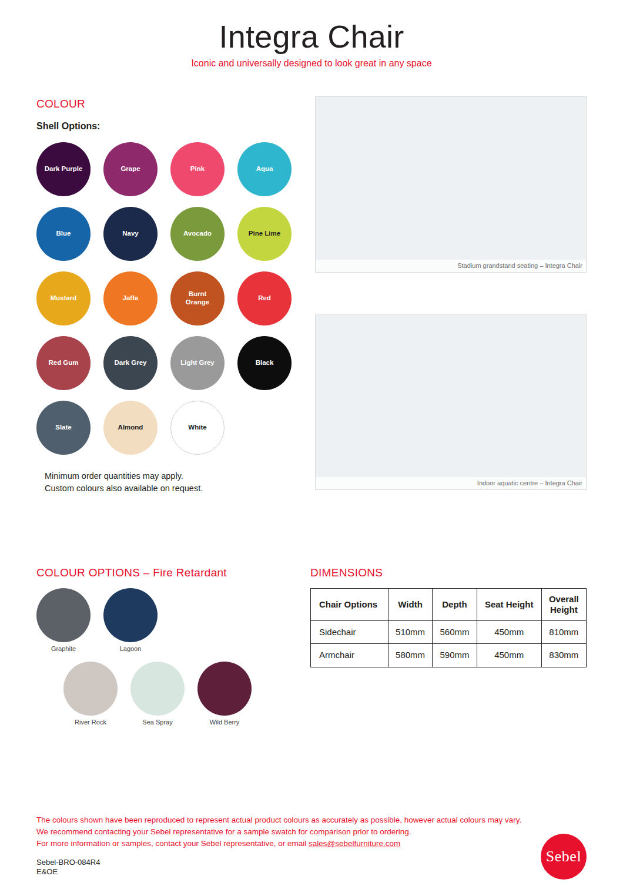Integra Chair
Iconic and universally designed to look great in any space
COLOUR
Shell Options:
Dark Purple
Grape
Pink
Aqua
Blue
Navy
Avocado
Pine Lime
Mustard
Jaffa
Burnt
Orange
Red
Red Gum
Dark Grey
Light Grey
Black
Slate
Almond
White
Minimum order quantities may apply.
Custom colours also available on request.
Stadium grandstand seating – Integra Chair
Indoor aquatic centre – Integra Chair
COLOUR OPTIONS – Fire Retardant
Graphite
Lagoon
River Rock
Sea Spray
Wild Berry
DIMENSIONS
| Chair Options | Width | Depth | Seat Height | Overall Height |
| --- | --- | --- | --- | --- |
| Sidechair | 510mm | 560mm | 450mm | 810mm |
| Armchair | 580mm | 590mm | 450mm | 830mm |
The colours shown have been reproduced to represent actual product colours as accurately as possible, however actual colours may vary.
We recommend contacting your Sebel representative for a sample swatch for comparison prior to ordering.
For more information or samples, contact your Sebel representative, or email sales@sebelfurniture.com
Sebel-BRO-084R4
E&OE
Sebel